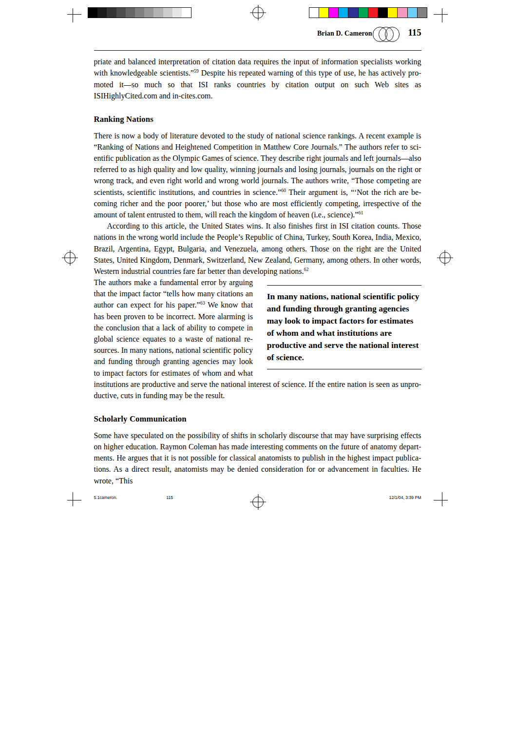Brian D. Cameron
115
priate and balanced interpretation of citation data requires the input of information specialists working with knowledgeable scientists.”59 Despite his repeated warning of this type of use, he has actively promoted it—so much so that ISI ranks countries by citation output on such Web sites as ISIHighlyCited.com and in-cites.com.
Ranking Nations
There is now a body of literature devoted to the study of national science rankings. A recent example is “Ranking of Nations and Heightened Competition in Matthew Core Journals.” The authors refer to scientific publication as the Olympic Games of science. They describe right journals and left journals—also referred to as high quality and low quality, winning journals and losing journals, journals on the right or wrong track, and even right world and wrong world journals. The authors write, “Those competing are scientists, scientific institutions, and countries in science.”60 Their argument is, “‘Not the rich are becoming richer and the poor poorer,’ but those who are most efficiently competing, irrespective of the amount of talent entrusted to them, will reach the kingdom of heaven (i.e., science).”61
According to this article, the United States wins. It also finishes first in ISI citation counts. Those nations in the wrong world include the People’s Republic of China, Turkey, South Korea, India, Mexico, Brazil, Argentina, Egypt, Bulgaria, and Venezuela, among others. Those on the right are the United States, United Kingdom, Denmark, Switzerland, New Zealand, Germany, among others. In other words, Western industrial countries fare far better than developing nations.62
In many nations, national scientific policy and funding through granting agencies may look to impact factors for estimates of whom and what institutions are productive and serve the national interest of science.
The authors make a fundamental error by arguing that the impact factor “tells how many citations an author can expect for his paper.”63 We know that has been proven to be incorrect. More alarming is the conclusion that a lack of ability to compete in global science equates to a waste of national resources. In many nations, national scientific policy and funding through granting agencies may look to impact factors for estimates of whom and what institutions are productive and serve the national interest of science. If the entire nation is seen as unproductive, cuts in funding may be the result.
Scholarly Communication
Some have speculated on the possibility of shifts in scholarly discourse that may have surprising effects on higher education. Raymon Coleman has made interesting comments on the future of anatomy departments. He argues that it is not possible for classical anatomists to publish in the highest impact publications. As a direct result, anatomists may be denied consideration for or advancement in faculties. He wrote, “This
5.1cameron.
115
12/1/04, 3:39 PM